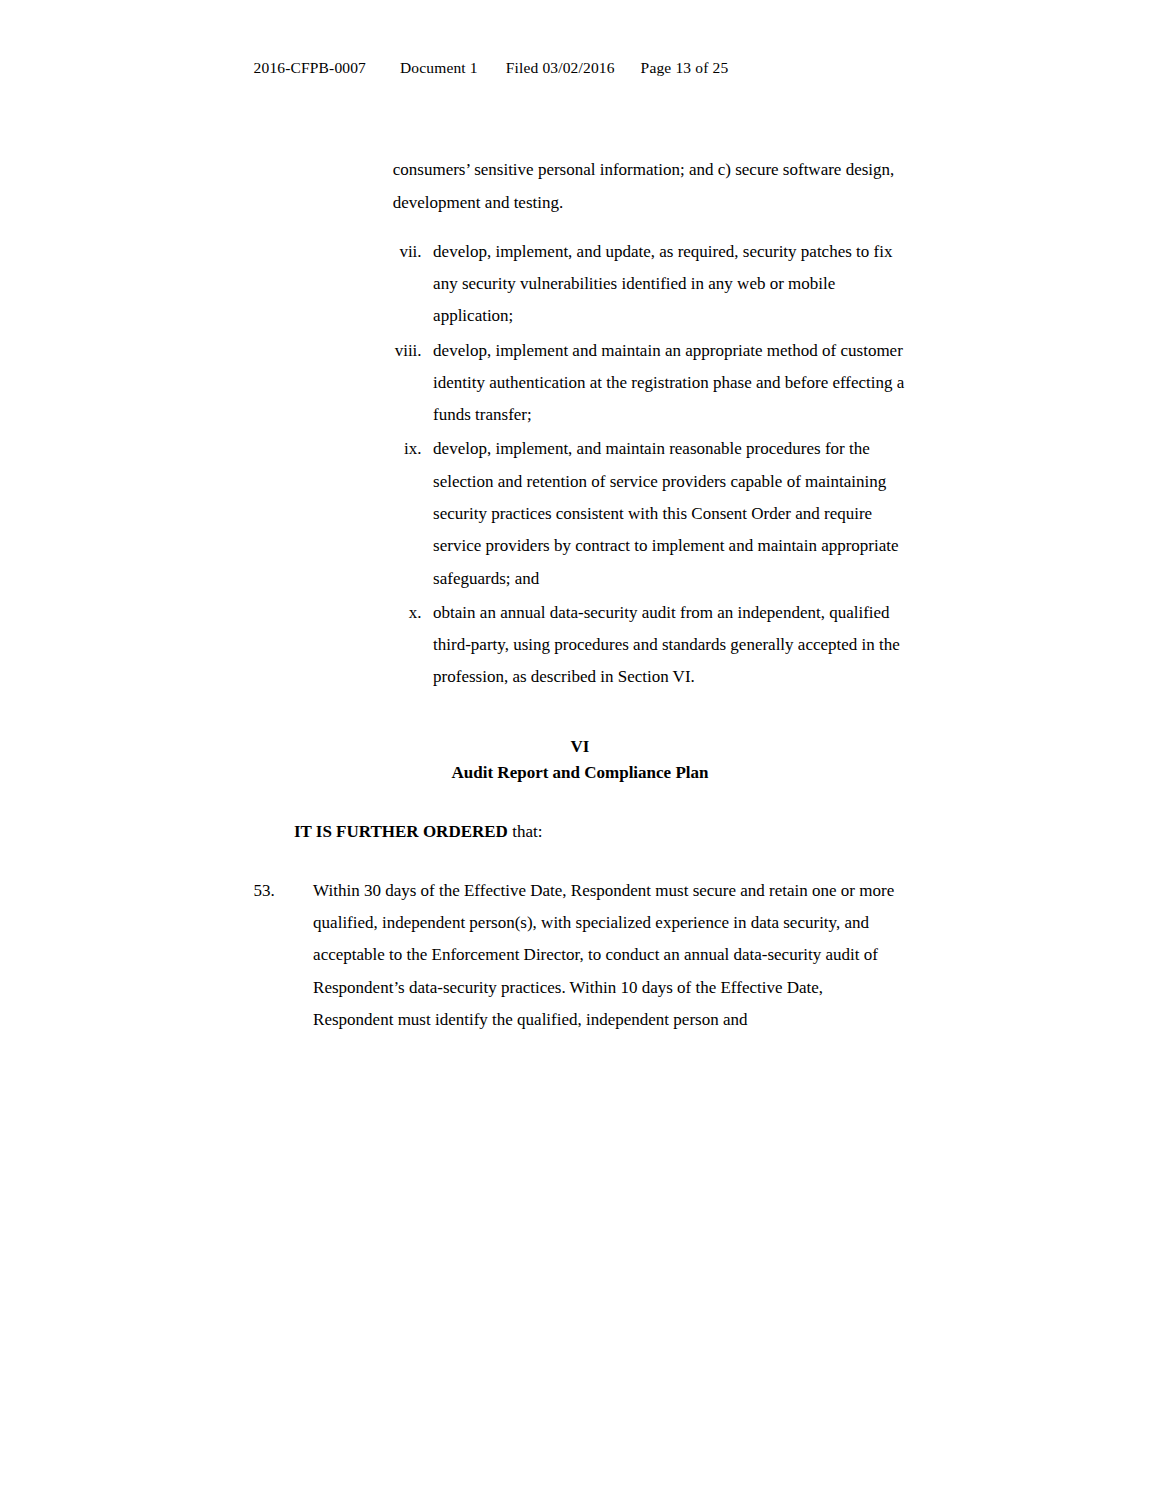2016-CFPB-0007 Document 1 Filed 03/02/2016 Page 13 of 25
consumers’ sensitive personal information; and c) secure software design, development and testing.
vii. develop, implement, and update, as required, security patches to fix any security vulnerabilities identified in any web or mobile application;
viii. develop, implement and maintain an appropriate method of customer identity authentication at the registration phase and before effecting a funds transfer;
ix. develop, implement, and maintain reasonable procedures for the selection and retention of service providers capable of maintaining security practices consistent with this Consent Order and require service providers by contract to implement and maintain appropriate safeguards; and
x. obtain an annual data-security audit from an independent, qualified third-party, using procedures and standards generally accepted in the profession, as described in Section VI.
VI Audit Report and Compliance Plan
IT IS FURTHER ORDERED that:
53. Within 30 days of the Effective Date, Respondent must secure and retain one or more qualified, independent person(s), with specialized experience in data security, and acceptable to the Enforcement Director, to conduct an annual data-security audit of Respondent’s data-security practices. Within 10 days of the Effective Date, Respondent must identify the qualified, independent person and